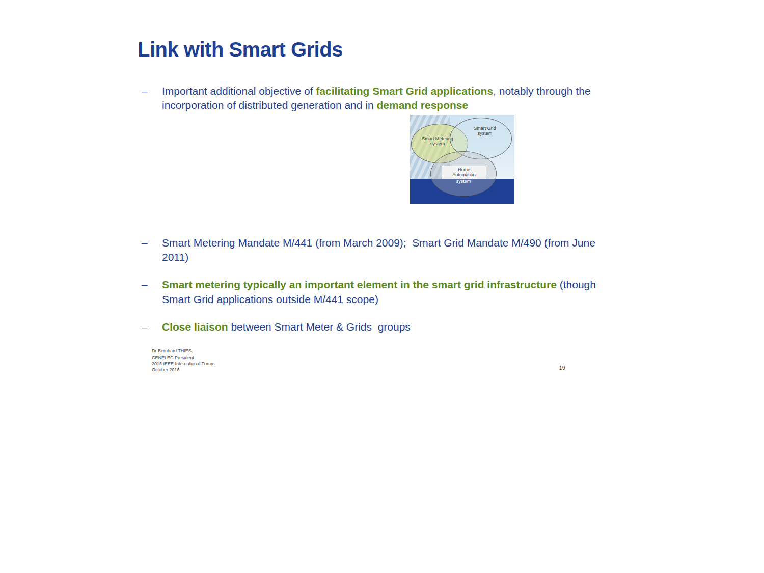Link with Smart Grids
Important additional objective of facilitating Smart Grid applications, notably through the incorporation of distributed generation and in demand response
Smart Metering
system
Smart Grid
system
Home
Automation
system
Smart Metering Mandate M/441 (from March 2009); Smart Grid Mandate M/490 (from June 2011)
Smart metering typically an important element in the smart grid infrastructure (though Smart Grid applications outside M/441 scope)
Close liaison between Smart Meter & Grids groups
Dr Bernhard THIES,
CENELEC President
2016 IEEE International Forum
October 2016
19